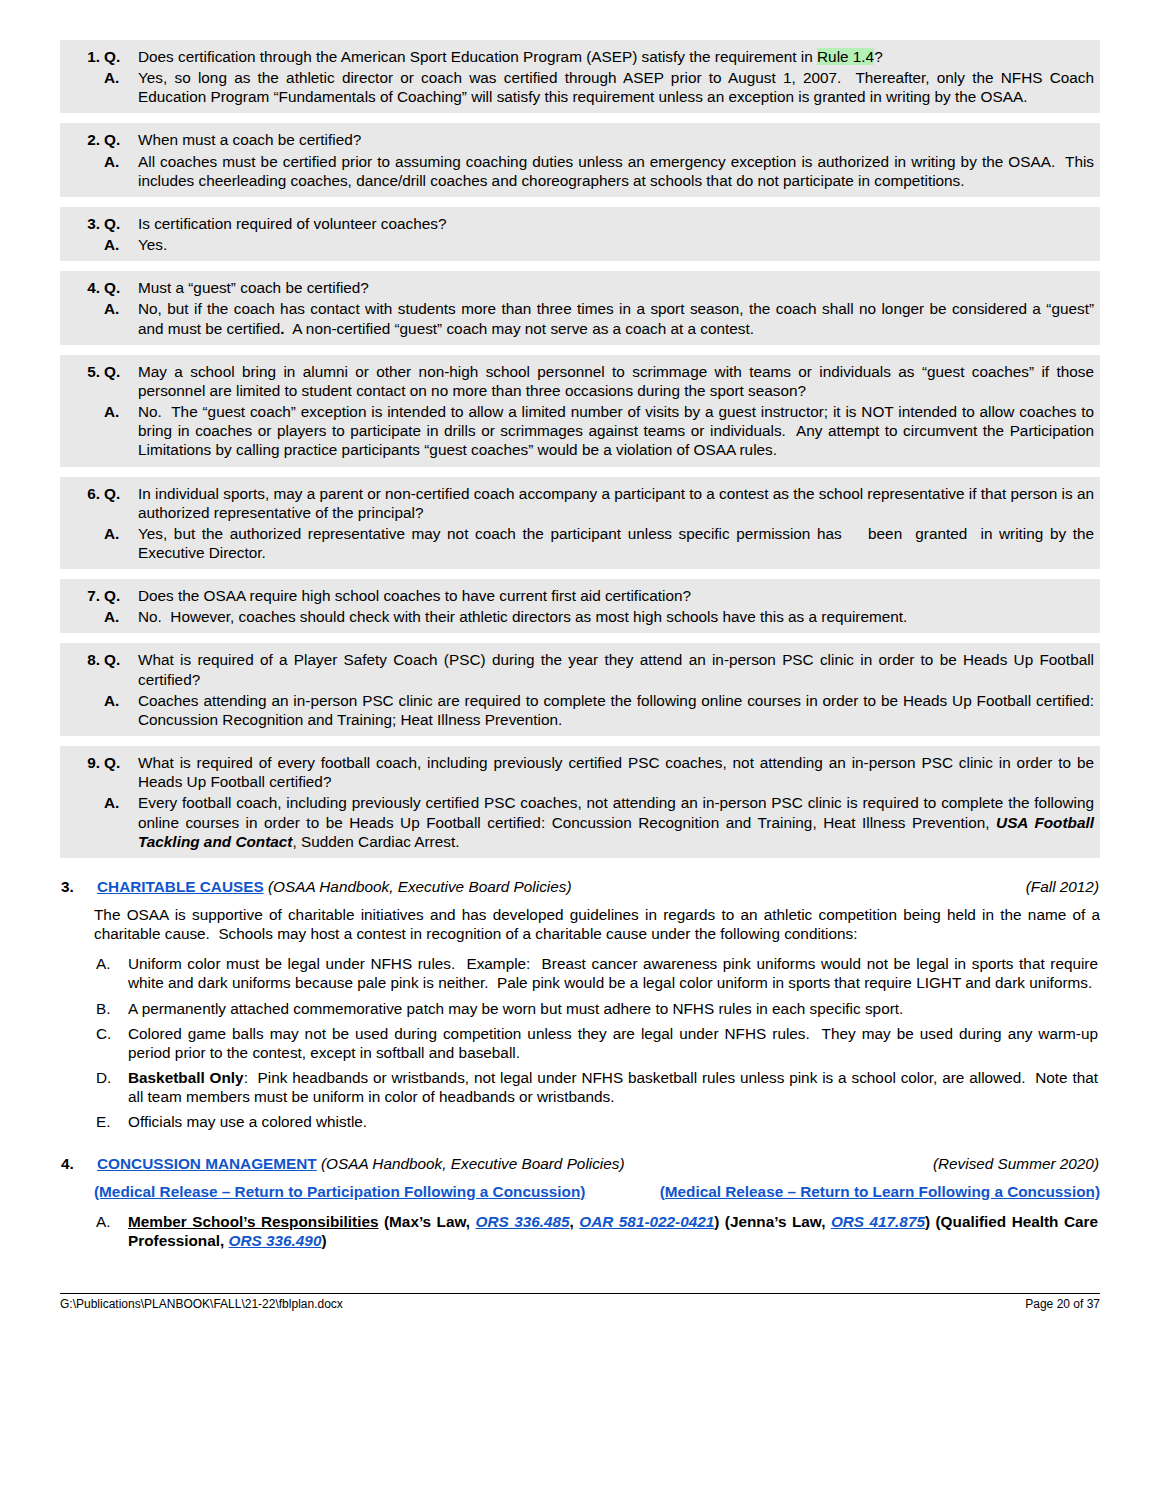| 1. | Q. | Does certification through the American Sport Education Program (ASEP) satisfy the requirement in Rule 1.4 ? |
| | A. | Yes, so long as the athletic director or coach was certified through ASEP prior to August 1, 2007. Thereafter, only the NFHS Coach Education Program “Fundamentals of Coaching” will satisfy this requirement unless an exception is granted in writing by the OSAA. |
| 2. | Q. | When must a coach be certified? |
| | A. | All coaches must be certified prior to assuming coaching duties unless an emergency exception is authorized in writing by the OSAA. This includes cheerleading coaches, dance/drill coaches and choreographers at schools that do not participate in competitions. |
| 3. | Q. | Is certification required of volunteer coaches? |
| | A. | Yes. |
| 4. | Q. | Must a “guest” coach be certified? |
| | A. | No, but if the coach has contact with students more than three times in a sport season, the coach shall no longer be considered a “guest” and must be certified . A non-certified “guest” coach may not serve as a coach at a contest. |
| 5. | Q. | May a school bring in alumni or other non-high school personnel to scrimmage with teams or individuals as “guest coaches” if those personnel are limited to student contact on no more than three occasions during the sport season? |
| | A. | No. The “guest coach” exception is intended to allow a limited number of visits by a guest instructor; it is NOT intended to allow coaches to bring in coaches or players to participate in drills or scrimmages against teams or individuals. Any attempt to circumvent the Participation Limitations by calling practice participants “guest coaches” would be a violation of OSAA rules. |
| 6. | Q. | In individual sports, may a parent or non-certified coach accompany a participant to a contest as the school representative if that person is an authorized representative of the principal? |
| | A. | Yes, but the authorized representative may not coach the participant unless specific permission has been granted in writing by the Executive Director. |
| 7. | Q. | Does the OSAA require high school coaches to have current first aid certification? |
| | A. | No. However, coaches should check with their athletic directors as most high schools have this as a requirement. |
| 8. | Q. | What is required of a Player Safety Coach (PSC) during the year they attend an in-person PSC clinic in order to be Heads Up Football certified? |
| | A. | Coaches attending an in-person PSC clinic are required to complete the following online courses in order to be Heads Up Football certified: Concussion Recognition and Training; Heat Illness Prevention. |
| 9. | Q. | What is required of every football coach, including previously certified PSC coaches, not attending an in-person PSC clinic in order to be Heads Up Football certified? |
| | A. | Every football coach, including previously certified PSC coaches, not attending an in-person PSC clinic is required to complete the following online courses in order to be Heads Up Football certified: Concussion Recognition and Training, Heat Illness Prevention, USA Football Tackling and Contact , Sudden Cardiac Arrest. |
| 3. | CHARITABLE CAUSES (OSAA Handbook, Executive Board Policies) | (Fall 2012) |
The OSAA is supportive of charitable initiatives and has developed guidelines in regards to an athletic competition being held in the name of a charitable cause. Schools may host a contest in recognition of a charitable cause under the following conditions:
| A. | Uniform color must be legal under NFHS rules. Example: Breast cancer awareness pink uniforms would not be legal in sports that require white and dark uniforms because pale pink is neither. Pale pink would be a legal color uniform in sports that require LIGHT and dark uniforms. |
| B. | A permanently attached commemorative patch may be worn but must adhere to NFHS rules in each specific sport. |
| C. | Colored game balls may not be used during competition unless they are legal under NFHS rules. They may be used during any warm-up period prior to the contest, except in softball and baseball. |
| D. | Basketball Only : Pink headbands or wristbands, not legal under NFHS basketball rules unless pink is a school color, are allowed. Note that all team members must be uniform in color of headbands or wristbands. |
| E. | Officials may use a colored whistle. |
| 4. | CONCUSSION MANAGEMENT (OSAA Handbook, Executive Board Policies) | (Revised Summer 2020) |
| (Medical Release – Return to Participation Following a Concussion) | (Medical Release – Return to Learn Following a Concussion) |
| A. | Member School’s Responsibilities (Max’s Law, ORS 336.485 , OAR 581-022-0421 ) (Jenna’s Law, ORS 417.875 ) (Qualified Health Care Professional, ORS 336.490 ) |
G:\Publications\PLANBOOK\FALL\21-22\fblplan.docx
Page 20 of 37